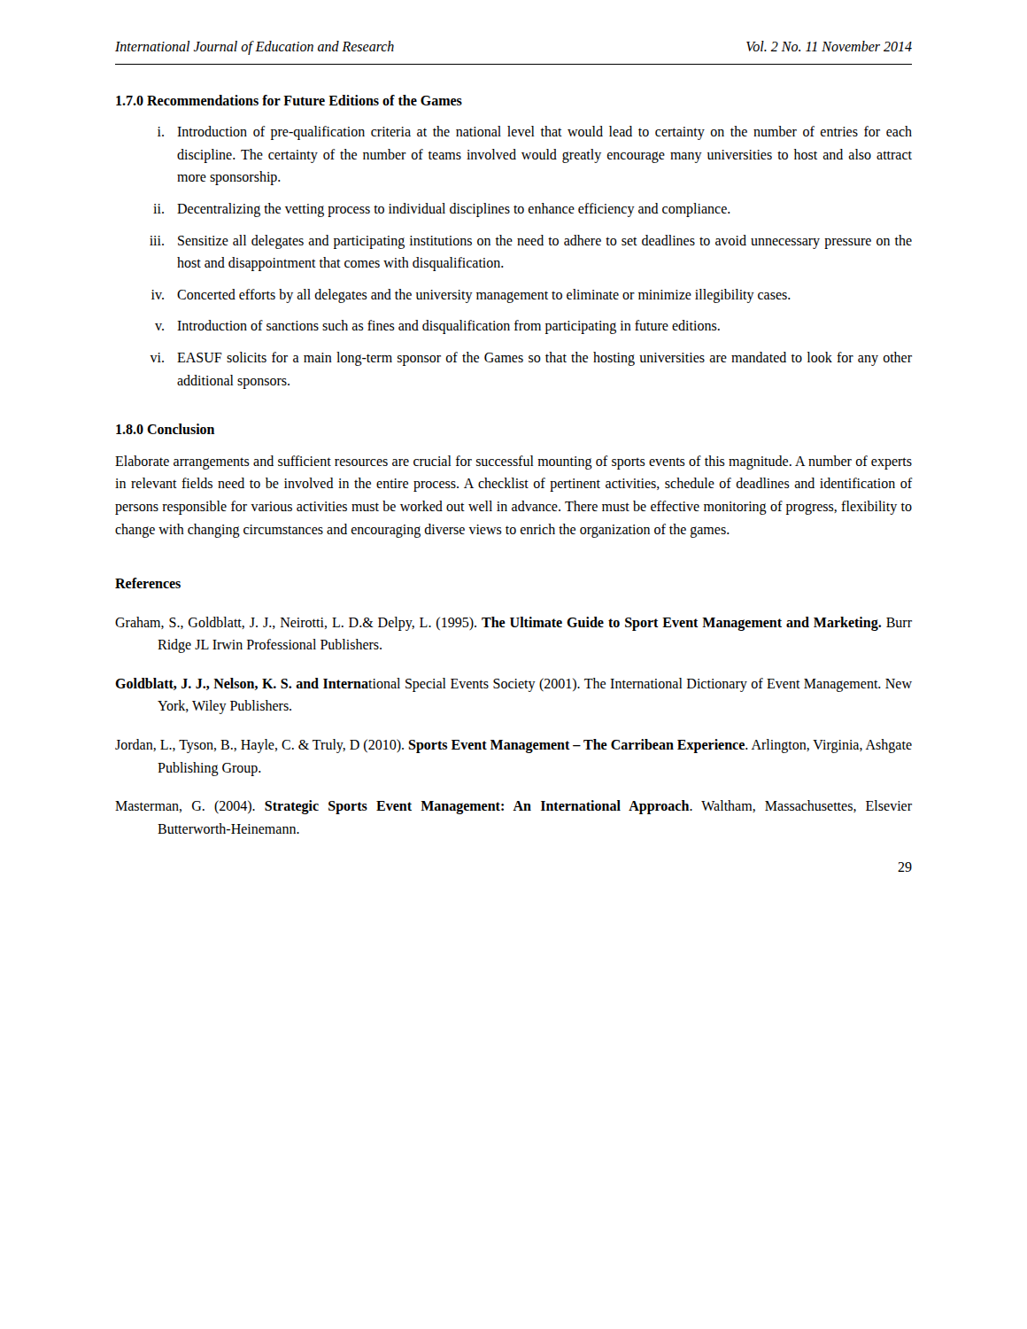International Journal of Education and Research Vol. 2 No. 11 November 2014
1.7.0 Recommendations for Future Editions of the Games
Introduction of pre-qualification criteria at the national level that would lead to certainty on the number of entries for each discipline. The certainty of the number of teams involved would greatly encourage many universities to host and also attract more sponsorship.
Decentralizing the vetting process to individual disciplines to enhance efficiency and compliance.
Sensitize all delegates and participating institutions on the need to adhere to set deadlines to avoid unnecessary pressure on the host and disappointment that comes with disqualification.
Concerted efforts by all delegates and the university management to eliminate or minimize illegibility cases.
Introduction of sanctions such as fines and disqualification from participating in future editions.
EASUF solicits for a main long-term sponsor of the Games so that the hosting universities are mandated to look for any other additional sponsors.
1.8.0 Conclusion
Elaborate arrangements and sufficient resources are crucial for successful mounting of sports events of this magnitude. A number of experts in relevant fields need to be involved in the entire process. A checklist of pertinent activities, schedule of deadlines and identification of persons responsible for various activities must be worked out well in advance. There must be effective monitoring of progress, flexibility to change with changing circumstances and encouraging diverse views to enrich the organization of the games.
References
Graham, S., Goldblatt, J. J., Neirotti, L. D.& Delpy, L. (1995). The Ultimate Guide to Sport Event Management and Marketing. Burr Ridge JL Irwin Professional Publishers.
Goldblatt, J. J., Nelson, K. S. and International Special Events Society (2001). The International Dictionary of Event Management. New York, Wiley Publishers.
Jordan, L., Tyson, B., Hayle, C. & Truly, D (2010). Sports Event Management – The Carribean Experience. Arlington, Virginia, Ashgate Publishing Group.
Masterman, G. (2004). Strategic Sports Event Management: An International Approach. Waltham, Massachusettes, Elsevier Butterworth-Heinemann.
29